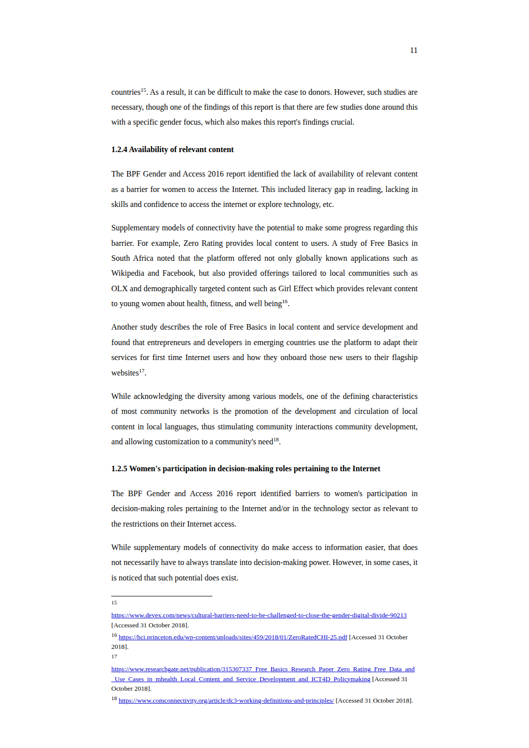11
countries15. As a result, it can be difficult to make the case to donors. However, such studies are necessary, though one of the findings of this report is that there are few studies done around this with a specific gender focus, which also makes this report's findings crucial.
1.2.4 Availability of relevant content
The BPF Gender and Access 2016 report identified the lack of availability of relevant content as a barrier for women to access the Internet. This included literacy gap in reading, lacking in skills and confidence to access the internet or explore technology, etc.
Supplementary models of connectivity have the potential to make some progress regarding this barrier. For example, Zero Rating provides local content to users. A study of Free Basics in South Africa noted that the platform offered not only globally known applications such as Wikipedia and Facebook, but also provided offerings tailored to local communities such as OLX and demographically targeted content such as Girl Effect which provides relevant content to young women about health, fitness, and well being16.
Another study describes the role of Free Basics in local content and service development and found that entrepreneurs and developers in emerging countries use the platform to adapt their services for first time Internet users and how they onboard those new users to their flagship websites17.
While acknowledging the diversity among various models, one of the defining characteristics of most community networks is the promotion of the development and circulation of local content in local languages, thus stimulating community interactions community development, and allowing customization to a community's need18.
1.2.5 Women's participation in decision-making roles pertaining to the Internet
The BPF Gender and Access 2016 report identified barriers to women's participation in decision-making roles pertaining to the Internet and/or in the technology sector as relevant to the restrictions on their Internet access.
While supplementary models of connectivity do make access to information easier, that does not necessarily have to always translate into decision-making power. However, in some cases, it is noticed that such potential does exist.
15
https://www.devex.com/news/cultural-barriers-need-to-be-challenged-to-close-the-gender-digital-divide-90213 [Accessed 31 October 2018].
16 https://hci.princeton.edu/wp-content/uploads/sites/459/2018/01/ZeroRatedCHI-25.pdf [Accessed 31 October 2018].
17
https://www.researchgate.net/publication/315307337_Free_Basics_Research_Paper_Zero_Rating_Free_Data_and_Use_Cases_in_mhealth_Local_Content_and_Service_Development_and_ICT4D_Policymaking [Accessed 31 October 2018].
18 https://www.comconnectivity.org/article/dc3-working-definitions-and-principles/ [Accessed 31 October 2018].